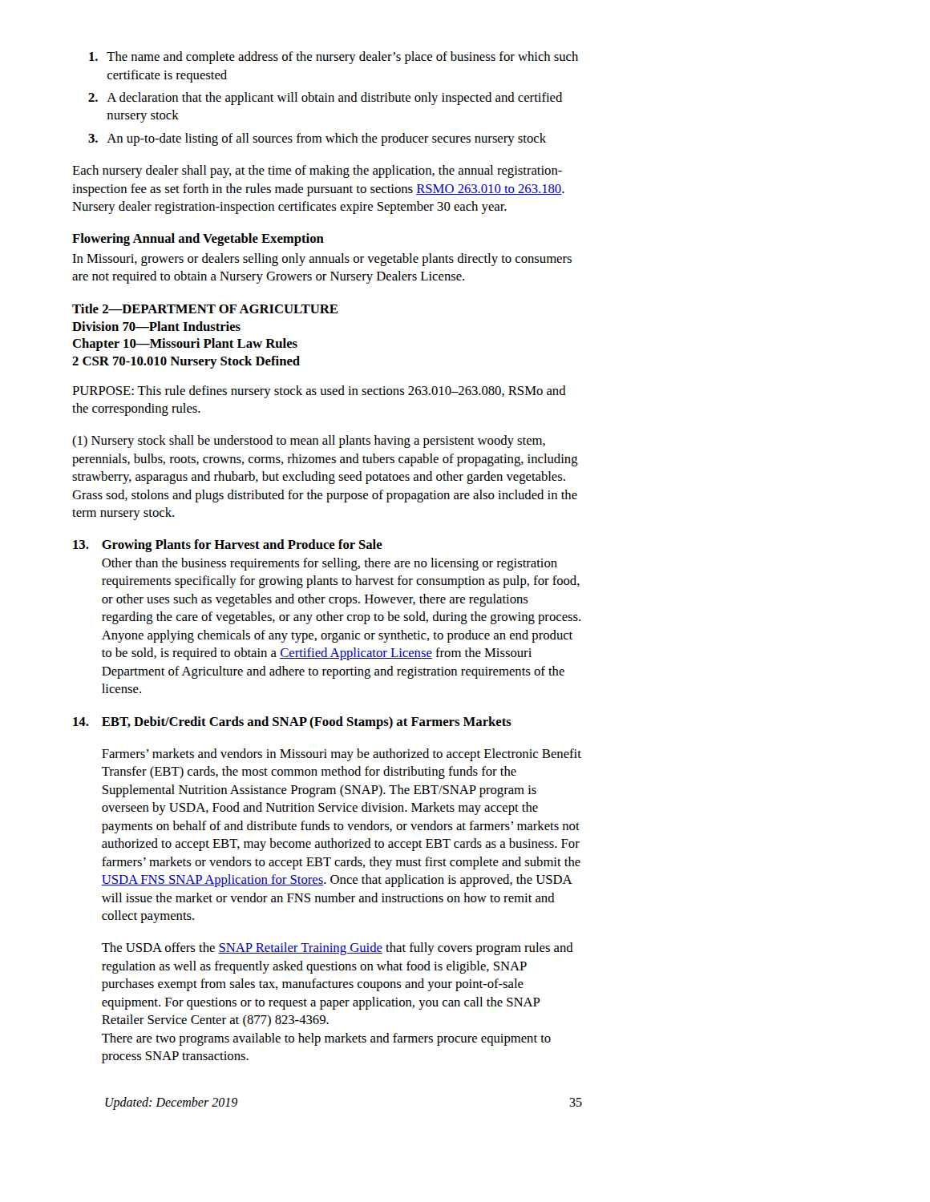The name and complete address of the nursery dealer’s place of business for which such certificate is requested
A declaration that the applicant will obtain and distribute only inspected and certified nursery stock
An up-to-date listing of all sources from which the producer secures nursery stock
Each nursery dealer shall pay, at the time of making the application, the annual registration-inspection fee as set forth in the rules made pursuant to sections RSMO 263.010 to 263.180. Nursery dealer registration-inspection certificates expire September 30 each year.
Flowering Annual and Vegetable Exemption
In Missouri, growers or dealers selling only annuals or vegetable plants directly to consumers are not required to obtain a Nursery Growers or Nursery Dealers License.
Title 2—DEPARTMENT OF AGRICULTURE
Division 70—Plant Industries
Chapter 10—Missouri Plant Law Rules
2 CSR 70-10.010 Nursery Stock Defined
PURPOSE: This rule defines nursery stock as used in sections 263.010–263.080, RSMo and the corresponding rules.
(1) Nursery stock shall be understood to mean all plants having a persistent woody stem, perennials, bulbs, roots, crowns, corms, rhizomes and tubers capable of propagating, including strawberry, asparagus and rhubarb, but excluding seed potatoes and other garden vegetables. Grass sod, stolons and plugs distributed for the purpose of propagation are also included in the term nursery stock.
13. Growing Plants for Harvest and Produce for Sale
Other than the business requirements for selling, there are no licensing or registration requirements specifically for growing plants to harvest for consumption as pulp, for food, or other uses such as vegetables and other crops. However, there are regulations regarding the care of vegetables, or any other crop to be sold, during the growing process. Anyone applying chemicals of any type, organic or synthetic, to produce an end product to be sold, is required to obtain a Certified Applicator License from the Missouri Department of Agriculture and adhere to reporting and registration requirements of the license.
14. EBT, Debit/Credit Cards and SNAP (Food Stamps) at Farmers Markets
Farmers’ markets and vendors in Missouri may be authorized to accept Electronic Benefit Transfer (EBT) cards, the most common method for distributing funds for the Supplemental Nutrition Assistance Program (SNAP). The EBT/SNAP program is overseen by USDA, Food and Nutrition Service division. Markets may accept the payments on behalf of and distribute funds to vendors, or vendors at farmers’ markets not authorized to accept EBT, may become authorized to accept EBT cards as a business. For farmers’ markets or vendors to accept EBT cards, they must first complete and submit the USDA FNS SNAP Application for Stores. Once that application is approved, the USDA will issue the market or vendor an FNS number and instructions on how to remit and collect payments.
The USDA offers the SNAP Retailer Training Guide that fully covers program rules and regulation as well as frequently asked questions on what food is eligible, SNAP purchases exempt from sales tax, manufactures coupons and your point-of-sale equipment. For questions or to request a paper application, you can call the SNAP Retailer Service Center at (877) 823-4369.
There are two programs available to help markets and farmers procure equipment to process SNAP transactions.
Updated: December 2019 35